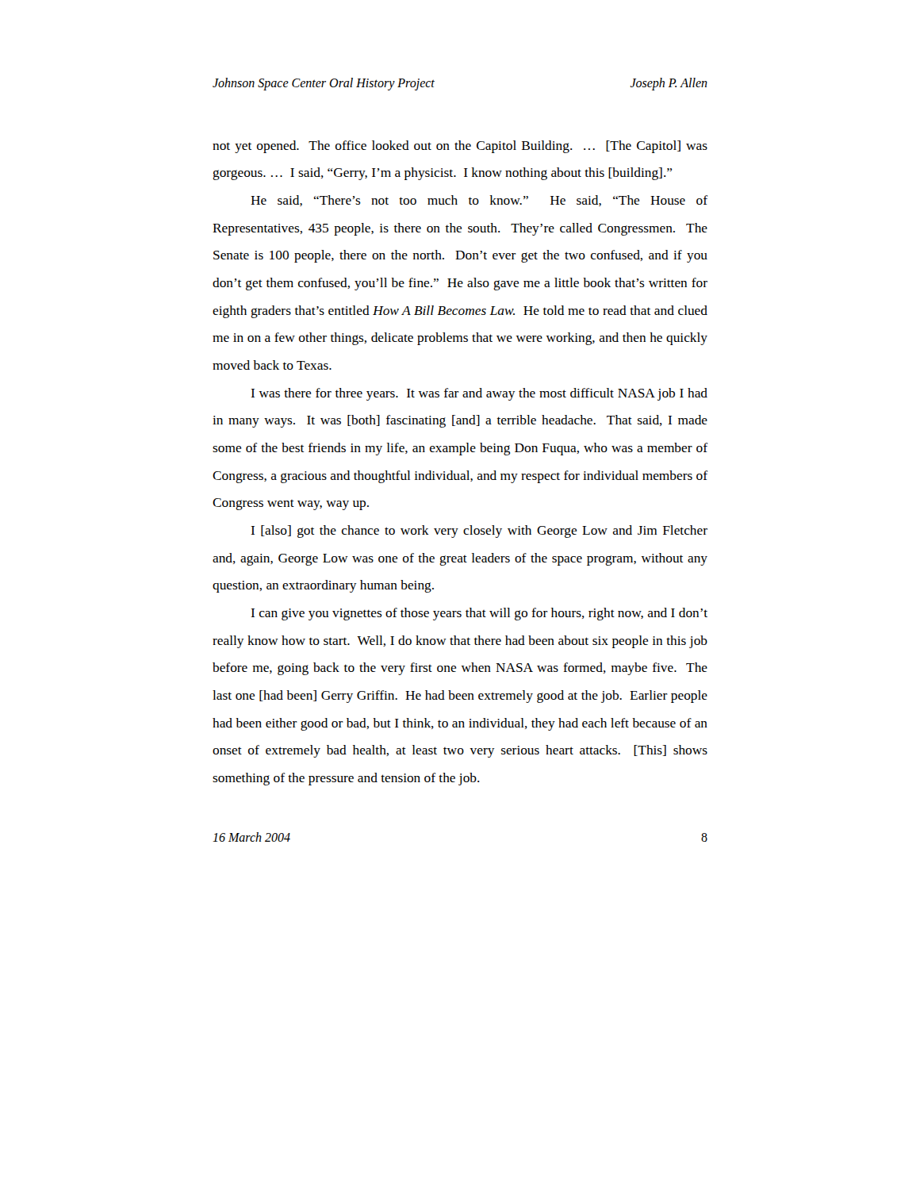Johnson Space Center Oral History Project Joseph P. Allen
not yet opened. The office looked out on the Capitol Building. … [The Capitol] was gorgeous. … I said, “Gerry, I’m a physicist. I know nothing about this [building].”
He said, “There’s not too much to know.” He said, “The House of Representatives, 435 people, is there on the south. They’re called Congressmen. The Senate is 100 people, there on the north. Don’t ever get the two confused, and if you don’t get them confused, you’ll be fine.” He also gave me a little book that’s written for eighth graders that’s entitled How A Bill Becomes Law. He told me to read that and clued me in on a few other things, delicate problems that we were working, and then he quickly moved back to Texas.
I was there for three years. It was far and away the most difficult NASA job I had in many ways. It was [both] fascinating [and] a terrible headache. That said, I made some of the best friends in my life, an example being Don Fuqua, who was a member of Congress, a gracious and thoughtful individual, and my respect for individual members of Congress went way, way up.
I [also] got the chance to work very closely with George Low and Jim Fletcher and, again, George Low was one of the great leaders of the space program, without any question, an extraordinary human being.
I can give you vignettes of those years that will go for hours, right now, and I don’t really know how to start. Well, I do know that there had been about six people in this job before me, going back to the very first one when NASA was formed, maybe five. The last one [had been] Gerry Griffin. He had been extremely good at the job. Earlier people had been either good or bad, but I think, to an individual, they had each left because of an onset of extremely bad health, at least two very serious heart attacks. [This] shows something of the pressure and tension of the job.
16 March 2004 8